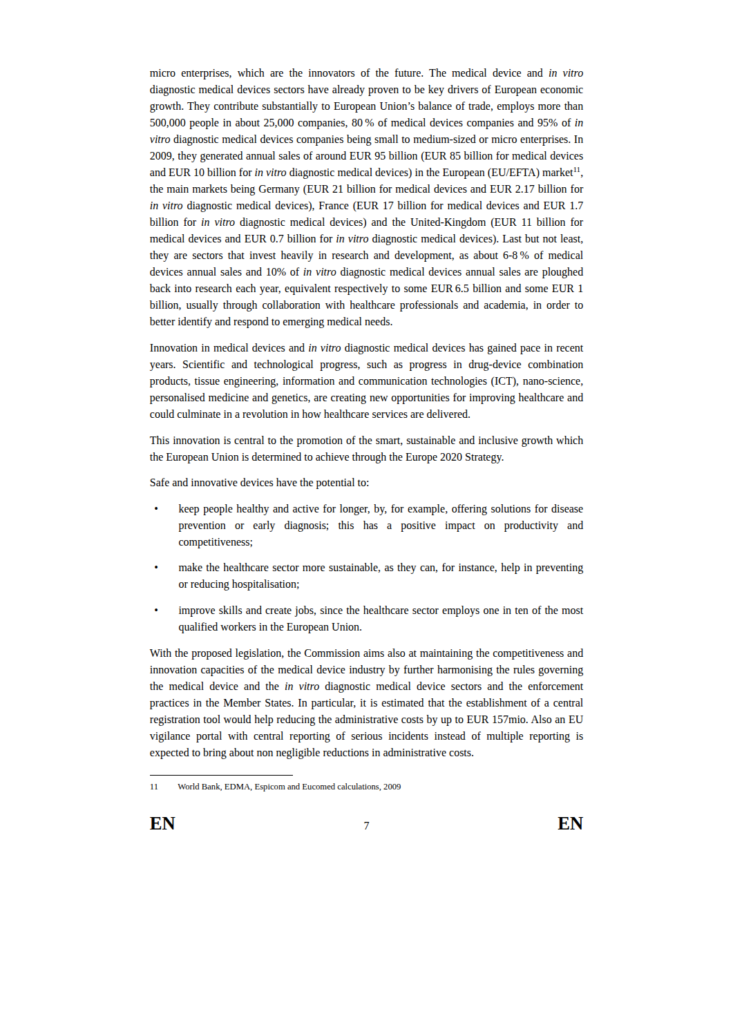micro enterprises, which are the innovators of the future. The medical device and in vitro diagnostic medical devices sectors have already proven to be key drivers of European economic growth. They contribute substantially to European Union’s balance of trade, employs more than 500,000 people in about 25,000 companies, 80 % of medical devices companies and 95% of in vitro diagnostic medical devices companies being small to medium-sized or micro enterprises. In 2009, they generated annual sales of around EUR 95 billion (EUR 85 billion for medical devices and EUR 10 billion for in vitro diagnostic medical devices) in the European (EU/EFTA) market11, the main markets being Germany (EUR 21 billion for medical devices and EUR 2.17 billion for in vitro diagnostic medical devices), France (EUR 17 billion for medical devices and EUR 1.7 billion for in vitro diagnostic medical devices) and the United-Kingdom (EUR 11 billion for medical devices and EUR 0.7 billion for in vitro diagnostic medical devices). Last but not least, they are sectors that invest heavily in research and development, as about 6-8 % of medical devices annual sales and 10% of in vitro diagnostic medical devices annual sales are ploughed back into research each year, equivalent respectively to some EUR 6.5 billion and some EUR 1 billion, usually through collaboration with healthcare professionals and academia, in order to better identify and respond to emerging medical needs.
Innovation in medical devices and in vitro diagnostic medical devices has gained pace in recent years. Scientific and technological progress, such as progress in drug-device combination products, tissue engineering, information and communication technologies (ICT), nano-science, personalised medicine and genetics, are creating new opportunities for improving healthcare and could culminate in a revolution in how healthcare services are delivered.
This innovation is central to the promotion of the smart, sustainable and inclusive growth which the European Union is determined to achieve through the Europe 2020 Strategy.
Safe and innovative devices have the potential to:
•keep people healthy and active for longer, by, for example, offering solutions for disease prevention or early diagnosis; this has a positive impact on productivity and competitiveness;
•make the healthcare sector more sustainable, as they can, for instance, help in preventing or reducing hospitalisation;
•improve skills and create jobs, since the healthcare sector employs one in ten of the most qualified workers in the European Union.
With the proposed legislation, the Commission aims also at maintaining the competitiveness and innovation capacities of the medical device industry by further harmonising the rules governing the medical device and the in vitro diagnostic medical device sectors and the enforcement practices in the Member States. In particular, it is estimated that the establishment of a central registration tool would help reducing the administrative costs by up to EUR 157mio. Also an EU vigilance portal with central reporting of serious incidents instead of multiple reporting is expected to bring about non negligible reductions in administrative costs.
11 World Bank, EDMA, Espicom and Eucomed calculations, 2009
EN 7 EN